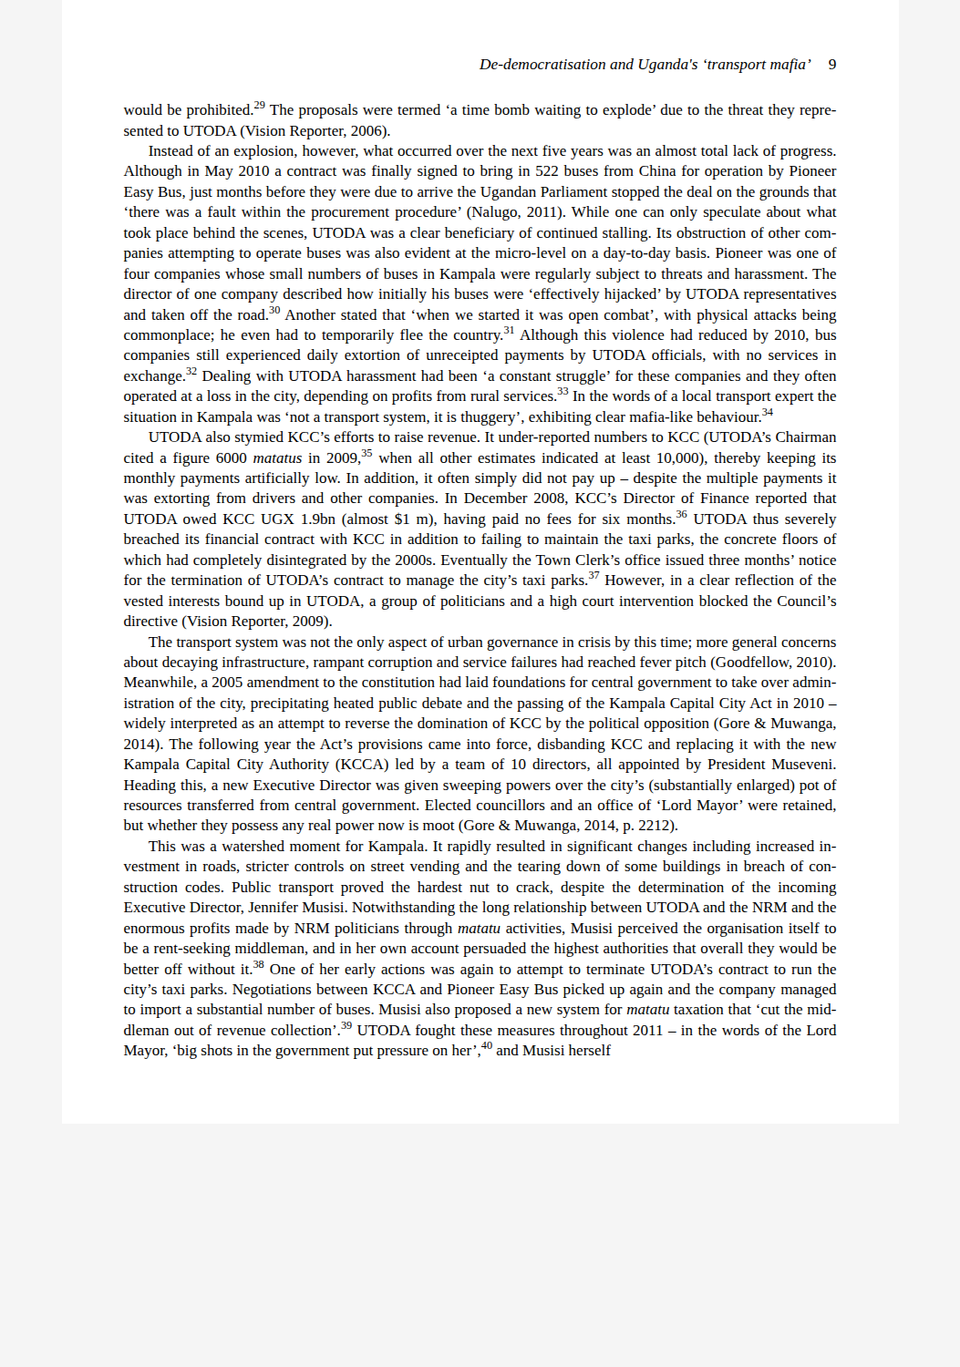De-democratisation and Uganda's ‘transport mafia’9
would be prohibited.29 The proposals were termed ‘a time bomb waiting to explode’ due to the threat they represented to UTODA (Vision Reporter, 2006).
Instead of an explosion, however, what occurred over the next five years was an almost total lack of progress. Although in May 2010 a contract was finally signed to bring in 522 buses from China for operation by Pioneer Easy Bus, just months before they were due to arrive the Ugandan Parliament stopped the deal on the grounds that ‘there was a fault within the procurement procedure’ (Nalugo, 2011). While one can only speculate about what took place behind the scenes, UTODA was a clear beneficiary of continued stalling. Its obstruction of other companies attempting to operate buses was also evident at the micro-level on a day-to-day basis. Pioneer was one of four companies whose small numbers of buses in Kampala were regularly subject to threats and harassment. The director of one company described how initially his buses were ‘effectively hijacked’ by UTODA representatives and taken off the road.30 Another stated that ‘when we started it was open combat’, with physical attacks being commonplace; he even had to temporarily flee the country.31 Although this violence had reduced by 2010, bus companies still experienced daily extortion of unreceipted payments by UTODA officials, with no services in exchange.32 Dealing with UTODA harassment had been ‘a constant struggle’ for these companies and they often operated at a loss in the city, depending on profits from rural services.33 In the words of a local transport expert the situation in Kampala was ‘not a transport system, it is thuggery’, exhibiting clear mafia-like behaviour.34
UTODA also stymied KCC’s efforts to raise revenue. It under-reported numbers to KCC (UTODA’s Chairman cited a figure 6000 matatus in 2009,35 when all other estimates indicated at least 10,000), thereby keeping its monthly payments artificially low. In addition, it often simply did not pay up – despite the multiple payments it was extorting from drivers and other companies. In December 2008, KCC’s Director of Finance reported that UTODA owed KCC UGX 1.9bn (almost $1 m), having paid no fees for six months.36 UTODA thus severely breached its financial contract with KCC in addition to failing to maintain the taxi parks, the concrete floors of which had completely disintegrated by the 2000s. Eventually the Town Clerk’s office issued three months’ notice for the termination of UTODA’s contract to manage the city’s taxi parks.37 However, in a clear reflection of the vested interests bound up in UTODA, a group of politicians and a high court intervention blocked the Council’s directive (Vision Reporter, 2009).
The transport system was not the only aspect of urban governance in crisis by this time; more general concerns about decaying infrastructure, rampant corruption and service failures had reached fever pitch (Goodfellow, 2010). Meanwhile, a 2005 amendment to the constitution had laid foundations for central government to take over administration of the city, precipitating heated public debate and the passing of the Kampala Capital City Act in 2010 – widely interpreted as an attempt to reverse the domination of KCC by the political opposition (Gore & Muwanga, 2014). The following year the Act’s provisions came into force, disbanding KCC and replacing it with the new Kampala Capital City Authority (KCCA) led by a team of 10 directors, all appointed by President Museveni. Heading this, a new Executive Director was given sweeping powers over the city’s (substantially enlarged) pot of resources transferred from central government. Elected councillors and an office of ‘Lord Mayor’ were retained, but whether they possess any real power now is moot (Gore & Muwanga, 2014, p. 2212).
This was a watershed moment for Kampala. It rapidly resulted in significant changes including increased investment in roads, stricter controls on street vending and the tearing down of some buildings in breach of construction codes. Public transport proved the hardest nut to crack, despite the determination of the incoming Executive Director, Jennifer Musisi. Notwithstanding the long relationship between UTODA and the NRM and the enormous profits made by NRM politicians through matatu activities, Musisi perceived the organisation itself to be a rent-seeking middleman, and in her own account persuaded the highest authorities that overall they would be better off without it.38 One of her early actions was again to attempt to terminate UTODA’s contract to run the city’s taxi parks. Negotiations between KCCA and Pioneer Easy Bus picked up again and the company managed to import a substantial number of buses. Musisi also proposed a new system for matatu taxation that ‘cut the middleman out of revenue collection’.39 UTODA fought these measures throughout 2011 – in the words of the Lord Mayor, ‘big shots in the government put pressure on her’,40 and Musisi herself